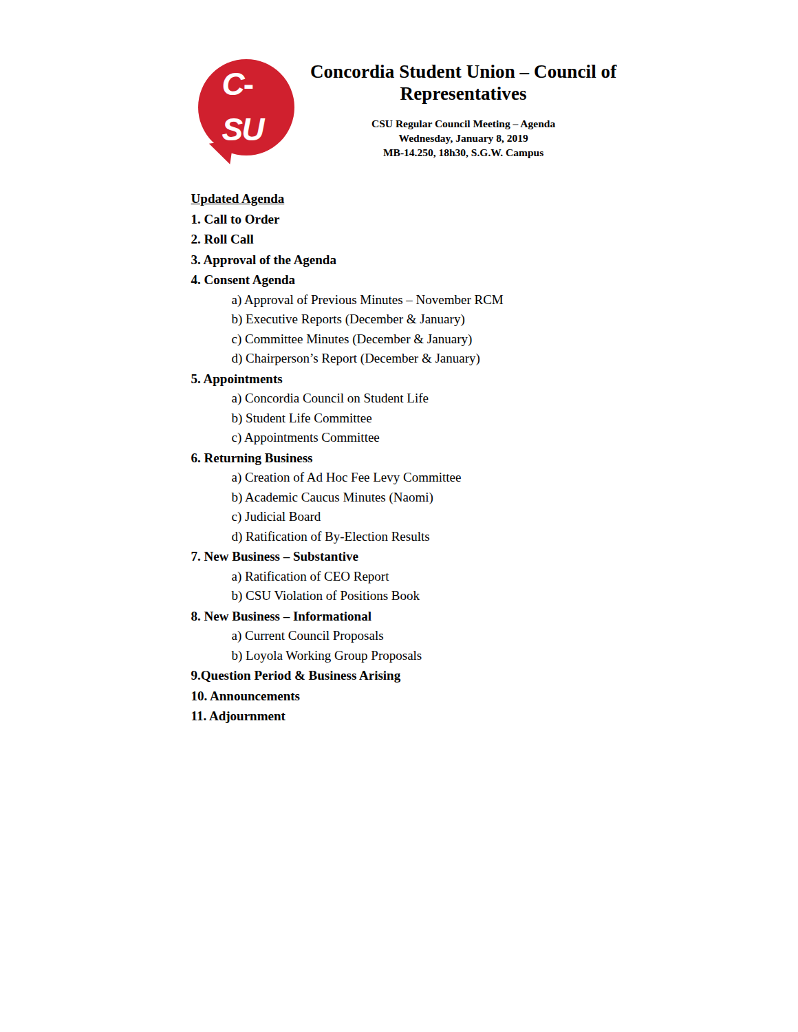C-SU
Concordia Student Union – Council of Representatives
CSU Regular Council Meeting – Agenda
Wednesday, January 8, 2019
MB-14.250, 18h30, S.G.W. Campus
Updated Agenda
1. Call to Order
2. Roll Call
3. Approval of the Agenda
4. Consent Agenda
a) Approval of Previous Minutes – November RCM
b) Executive Reports (December & January)
c) Committee Minutes (December & January)
d) Chairperson’s Report (December & January)
5. Appointments
a) Concordia Council on Student Life
b) Student Life Committee
c) Appointments Committee
6. Returning Business
a) Creation of Ad Hoc Fee Levy Committee
b) Academic Caucus Minutes (Naomi)
c) Judicial Board
d) Ratification of By-Election Results
7. New Business – Substantive
a) Ratification of CEO Report
b) CSU Violation of Positions Book
8. New Business – Informational
a) Current Council Proposals
b) Loyola Working Group Proposals
9.Question Period & Business Arising
10. Announcements
11. Adjournment